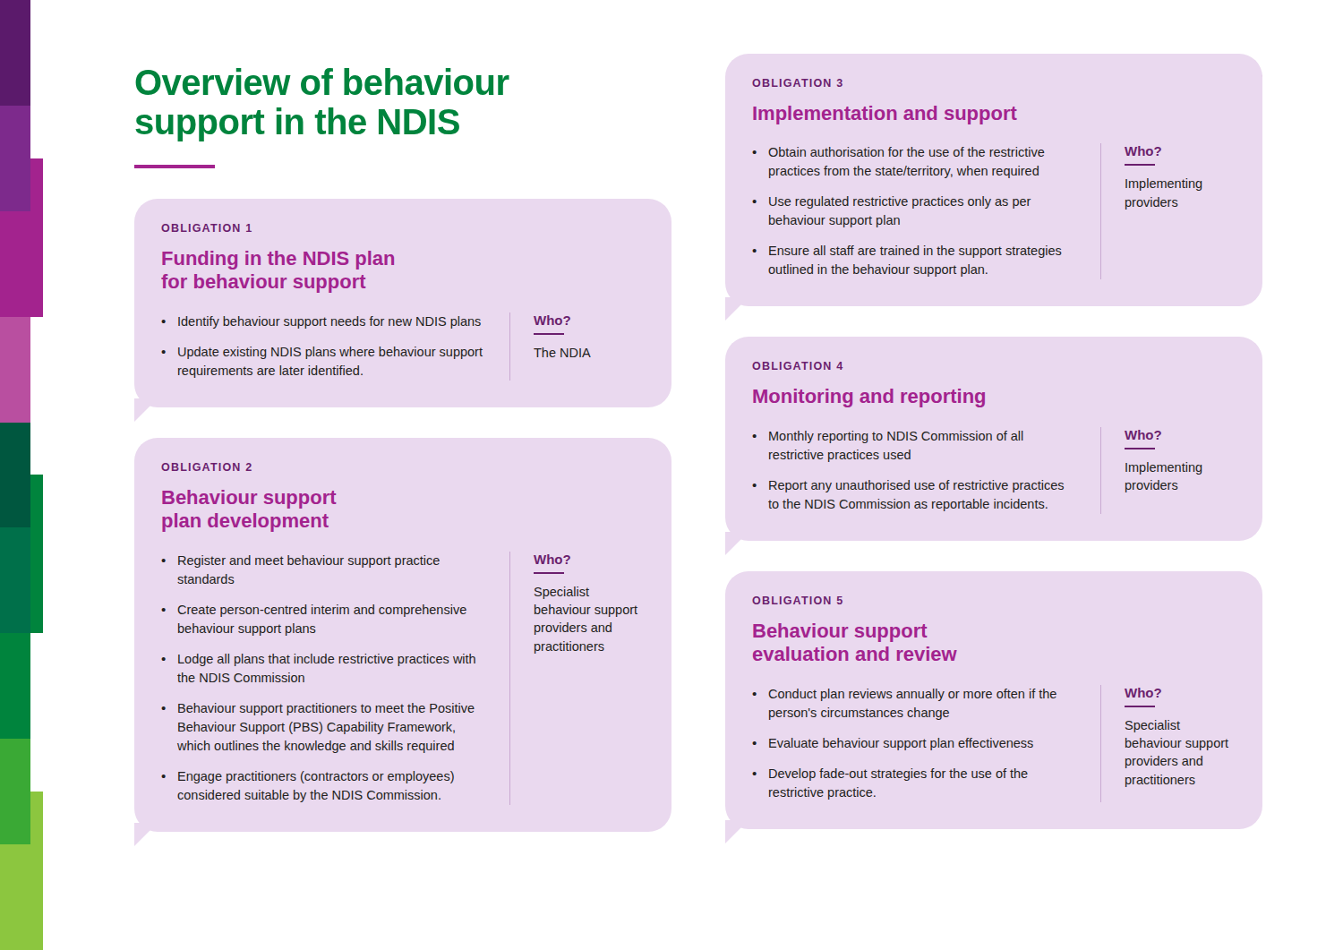03
Overview of behaviour
support in the NDIS
Obligation 1
Funding in the NDIS plan
for behaviour support
Identify behaviour support needs for new NDIS plans
Update existing NDIS plans where behaviour support requirements are later identified.
Who?
The NDIA
Obligation 2
Behaviour support
plan development
Register and meet behaviour support practice standards
Create person-centred interim and comprehensive behaviour support plans
Lodge all plans that include restrictive practices with the NDIS Commission
Behaviour support practitioners to meet the Positive Behaviour Support (PBS) Capability Framework, which outlines the knowledge and skills required
Engage practitioners (contractors or employees) considered suitable by the NDIS Commission.
Who?
Specialist behaviour support providers and practitioners
Obligation 3
Implementation and support
Obtain authorisation for the use of the restrictive practices from the state/territory, when required
Use regulated restrictive practices only as per behaviour support plan
Ensure all staff are trained in the support strategies outlined in the behaviour support plan.
Who?
Implementing providers
Obligation 4
Monitoring and reporting
Monthly reporting to NDIS Commission of all restrictive practices used
Report any unauthorised use of restrictive practices to the NDIS Commission as reportable incidents.
Who?
Implementing providers
Obligation 5
Behaviour support
evaluation and review
Conduct plan reviews annually or more often if the person's circumstances change
Evaluate behaviour support plan effectiveness
Develop fade-out strategies for the use of the restrictive practice.
Who?
Specialist behaviour support providers and practitioners